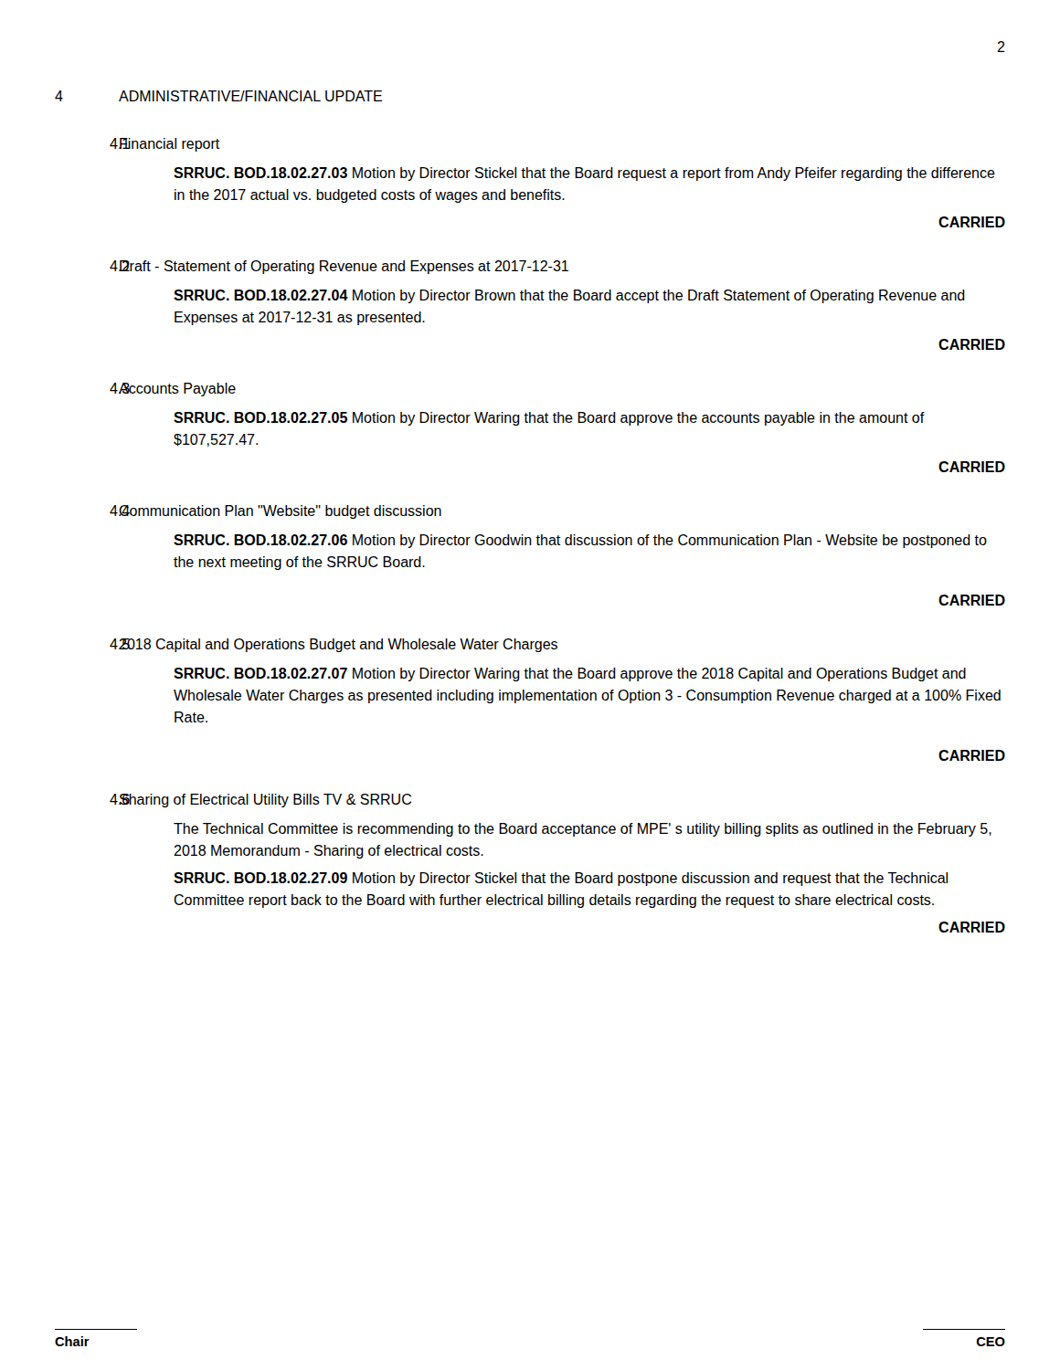2
4
ADMINISTRATIVE/FINANCIAL UPDATE
4.1
Financial report
SRRUC. BOD.18.02.27.03 Motion by Director Stickel that the Board request a report from Andy Pfeifer regarding the difference in the 2017 actual vs. budgeted costs of wages and benefits.
CARRIED
4.2
Draft - Statement of Operating Revenue and Expenses at 2017-12-31
SRRUC. BOD.18.02.27.04 Motion by Director Brown that the Board accept the Draft Statement of Operating Revenue and Expenses at 2017-12-31 as presented.
CARRIED
4.3
Accounts Payable
SRRUC. BOD.18.02.27.05 Motion by Director Waring that the Board approve the accounts payable in the amount of $107,527.47.
CARRIED
4.4
Communication Plan "Website" budget discussion
SRRUC. BOD.18.02.27.06 Motion by Director Goodwin that discussion of the Communication Plan - Website be postponed to the next meeting of the SRRUC Board.
CARRIED
4.5
2018 Capital and Operations Budget and Wholesale Water Charges
SRRUC. BOD.18.02.27.07 Motion by Director Waring that the Board approve the 2018 Capital and Operations Budget and Wholesale Water Charges as presented including implementation of Option 3 - Consumption Revenue charged at a 100% Fixed Rate.
CARRIED
4.6
Sharing of Electrical Utility Bills TV & SRRUC
The Technical Committee is recommending to the Board acceptance of MPE' s utility billing splits as outlined in the February 5, 2018 Memorandum - Sharing of electrical costs.
SRRUC. BOD.18.02.27.09 Motion by Director Stickel that the Board postpone discussion and request that the Technical Committee report back to the Board with further electrical billing details regarding the request to share electrical costs.
CARRIED
Chair
CEO